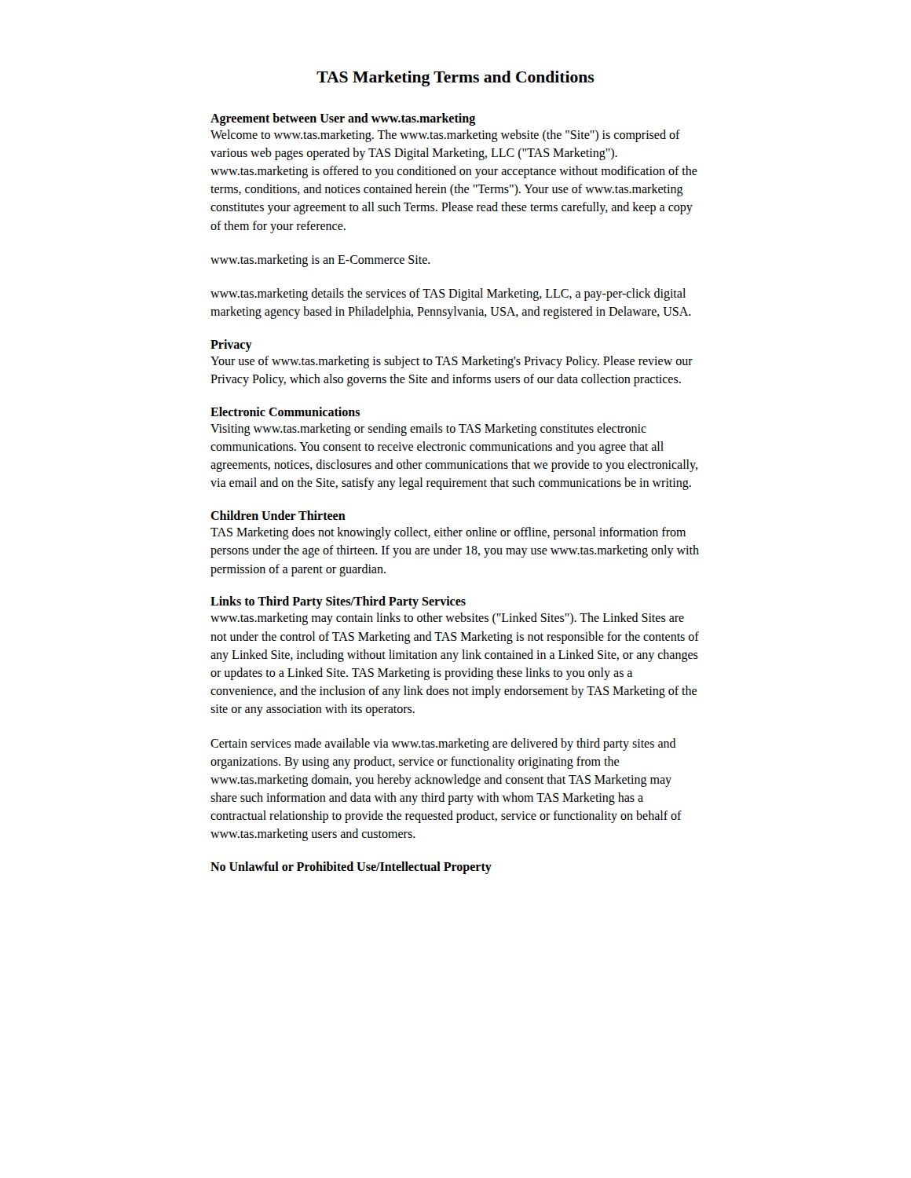TAS Marketing Terms and Conditions
Agreement between User and www.tas.marketing
Welcome to www.tas.marketing. The www.tas.marketing website (the "Site") is comprised of various web pages operated by TAS Digital Marketing, LLC ("TAS Marketing"). www.tas.marketing is offered to you conditioned on your acceptance without modification of the terms, conditions, and notices contained herein (the "Terms"). Your use of www.tas.marketing constitutes your agreement to all such Terms. Please read these terms carefully, and keep a copy of them for your reference.
www.tas.marketing is an E-Commerce Site.
www.tas.marketing details the services of TAS Digital Marketing, LLC, a pay-per-click digital marketing agency based in Philadelphia, Pennsylvania, USA, and registered in Delaware, USA.
Privacy
Your use of www.tas.marketing is subject to TAS Marketing's Privacy Policy. Please review our Privacy Policy, which also governs the Site and informs users of our data collection practices.
Electronic Communications
Visiting www.tas.marketing or sending emails to TAS Marketing constitutes electronic communications. You consent to receive electronic communications and you agree that all agreements, notices, disclosures and other communications that we provide to you electronically, via email and on the Site, satisfy any legal requirement that such communications be in writing.
Children Under Thirteen
TAS Marketing does not knowingly collect, either online or offline, personal information from persons under the age of thirteen. If you are under 18, you may use www.tas.marketing only with permission of a parent or guardian.
Links to Third Party Sites/Third Party Services
www.tas.marketing may contain links to other websites ("Linked Sites"). The Linked Sites are not under the control of TAS Marketing and TAS Marketing is not responsible for the contents of any Linked Site, including without limitation any link contained in a Linked Site, or any changes or updates to a Linked Site. TAS Marketing is providing these links to you only as a convenience, and the inclusion of any link does not imply endorsement by TAS Marketing of the site or any association with its operators.
Certain services made available via www.tas.marketing are delivered by third party sites and organizations. By using any product, service or functionality originating from the www.tas.marketing domain, you hereby acknowledge and consent that TAS Marketing may share such information and data with any third party with whom TAS Marketing has a contractual relationship to provide the requested product, service or functionality on behalf of www.tas.marketing users and customers.
No Unlawful or Prohibited Use/Intellectual Property